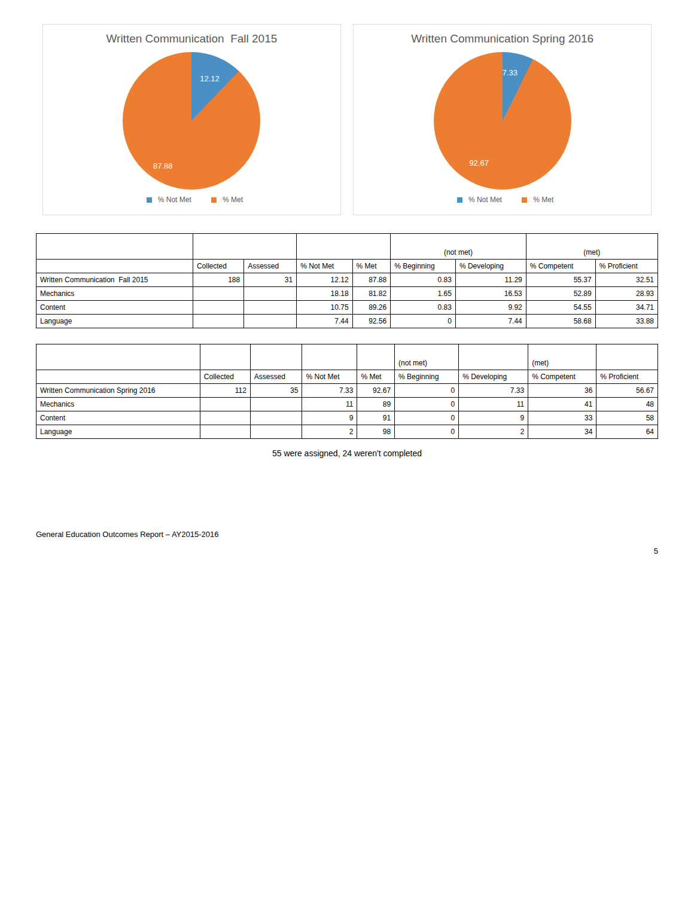Written Communication Fall 2015
12.12
87.88
% Not Met % Met
Written Communication Spring 2016
7.33
92.67
% Not Met % Met
| | | | (not met) | (met) |
| | Collected | Assessed | % Not Met | % Met | % Beginning | % Developing | % Competent | % Proficient |
| Written Communication Fall 2015 | 188 | 31 | 12.12 | 87.88 | 0.83 | 11.29 | 55.37 | 32.51 |
| Mechanics | | | 18.18 | 81.82 | 1.65 | 16.53 | 52.89 | 28.93 |
| Content | | | 10.75 | 89.26 | 0.83 | 9.92 | 54.55 | 34.71 |
| Language | | | 7.44 | 92.56 | 0 | 7.44 | 58.68 | 33.88 |
| | | | | | (not met) | | (met) | |
| | Collected | Assessed | % Not Met | % Met | % Beginning | % Developing | % Competent | % Proficient |
| Written Communication Spring 2016 | 112 | 35 | 7.33 | 92.67 | 0 | 7.33 | 36 | 56.67 |
| Mechanics | | | 11 | 89 | 0 | 11 | 41 | 48 |
| Content | | | 9 | 91 | 0 | 9 | 33 | 58 |
| Language | | | 2 | 98 | 0 | 2 | 34 | 64 |
55 were assigned, 24 weren't completed
General Education Outcomes Report – AY2015-2016 5